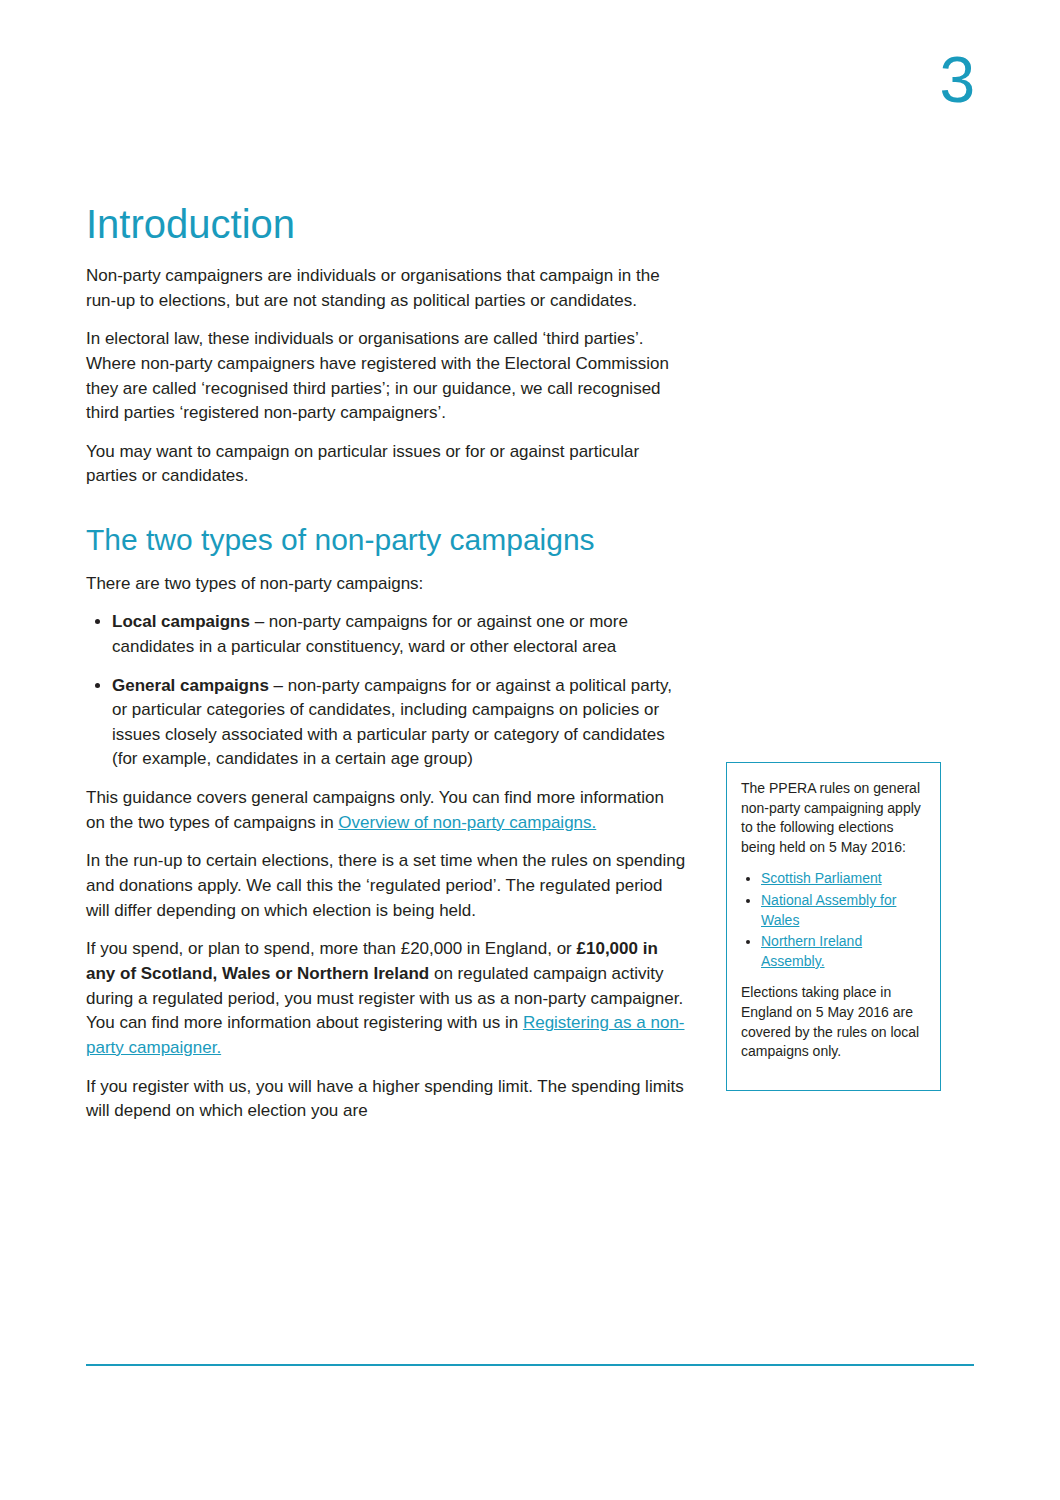3
Introduction
Non-party campaigners are individuals or organisations that campaign in the run-up to elections, but are not standing as political parties or candidates.
In electoral law, these individuals or organisations are called ‘third parties’. Where non-party campaigners have registered with the Electoral Commission they are called ‘recognised third parties’; in our guidance, we call recognised third parties ‘registered non-party campaigners’.
You may want to campaign on particular issues or for or against particular parties or candidates.
The two types of non-party campaigns
There are two types of non-party campaigns:
Local campaigns – non-party campaigns for or against one or more candidates in a particular constituency, ward or other electoral area
General campaigns – non-party campaigns for or against a political party, or particular categories of candidates, including campaigns on policies or issues closely associated with a particular party or category of candidates (for example, candidates in a certain age group)
This guidance covers general campaigns only. You can find more information on the two types of campaigns in Overview of non-party campaigns.
In the run-up to certain elections, there is a set time when the rules on spending and donations apply. We call this the ‘regulated period’. The regulated period will differ depending on which election is being held.
If you spend, or plan to spend, more than £20,000 in England, or £10,000 in any of Scotland, Wales or Northern Ireland on regulated campaign activity during a regulated period, you must register with us as a non-party campaigner. You can find more information about registering with us in Registering as a non-party campaigner.
If you register with us, you will have a higher spending limit. The spending limits will depend on which election you are
The PPERA rules on general non-party campaigning apply to the following elections being held on 5 May 2016:
Scottish Parliament
National Assembly for Wales
Northern Ireland Assembly.
Elections taking place in England on 5 May 2016 are covered by the rules on local campaigns only.